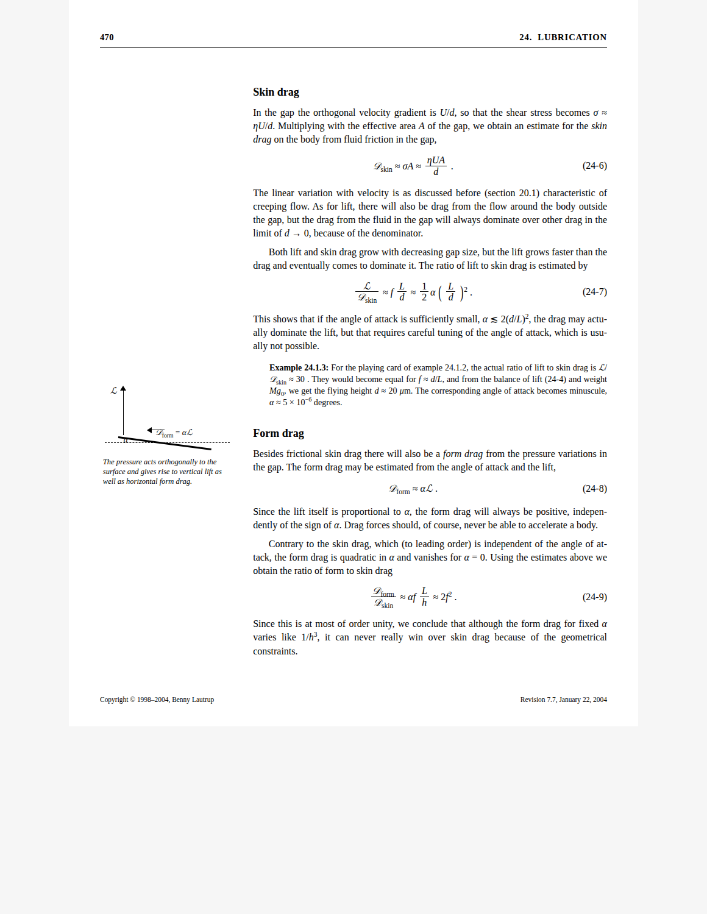470 24. Lubrication
ℒ α 𝒟form = αℒ
The pressure acts orthogonally to the surface and gives rise to vertical lift as well as horizontal form drag.
Skin drag
In the gap the orthogonal velocity gradient is U/d, so that the shear stress becomes σ ≈ ηU/d. Multiplying with the effective area A of the gap, we obtain an estimate for the skin drag on the body from fluid friction in the gap,
𝒟skin ≈ σA ≈ ηUA d .
(24-6)
The linear variation with velocity is as discussed before (section 20.1) characteristic of creeping flow. As for lift, there will also be drag from the flow around the body outside the gap, but the drag from the fluid in the gap will always dominate over other drag in the limit of d → 0, because of the denominator.
Both lift and skin drag grow with decreasing gap size, but the lift grows faster than the drag and eventually comes to dominate it. The ratio of lift to skin drag is estimated by
ℒ𝒟skin ≈ f Ld ≈ 12 α ( Ld )2 .
(24-7)
This shows that if the angle of attack is sufficiently small, α ≲ 2(d/L)2, the drag may actually dominate the lift, but that requires careful tuning of the angle of attack, which is usually not possible.
Example 24.1.3: For the playing card of example 24.1.2, the actual ratio of lift to skin drag is ℒ/𝒟skin ≈ 30 . They would become equal for f ≈ d/L, and from the balance of lift (24-4) and weight Mg0, we get the flying height d ≈ 20 μm. The corresponding angle of attack becomes minuscule, α ≈ 5 × 10−6 degrees.
Form drag
Besides frictional skin drag there will also be a form drag from the pressure variations in the gap. The form drag may be estimated from the angle of attack and the lift,
𝒟form ≈ αℒ .
(24-8)
Since the lift itself is proportional to α, the form drag will always be positive, independently of the sign of α. Drag forces should, of course, never be able to accelerate a body.
Contrary to the skin drag, which (to leading order) is independent of the angle of attack, the form drag is quadratic in α and vanishes for α = 0. Using the estimates above we obtain the ratio of form to skin drag
𝒟form 𝒟skin ≈ αf Lh ≈ 2f2 .
(24-9)
Since this is at most of order unity, we conclude that although the form drag for fixed α varies like 1/h3, it can never really win over skin drag because of the geometrical constraints.
Copyright © 1998–2004, Benny Lautrup Revision 7.7, January 22, 2004